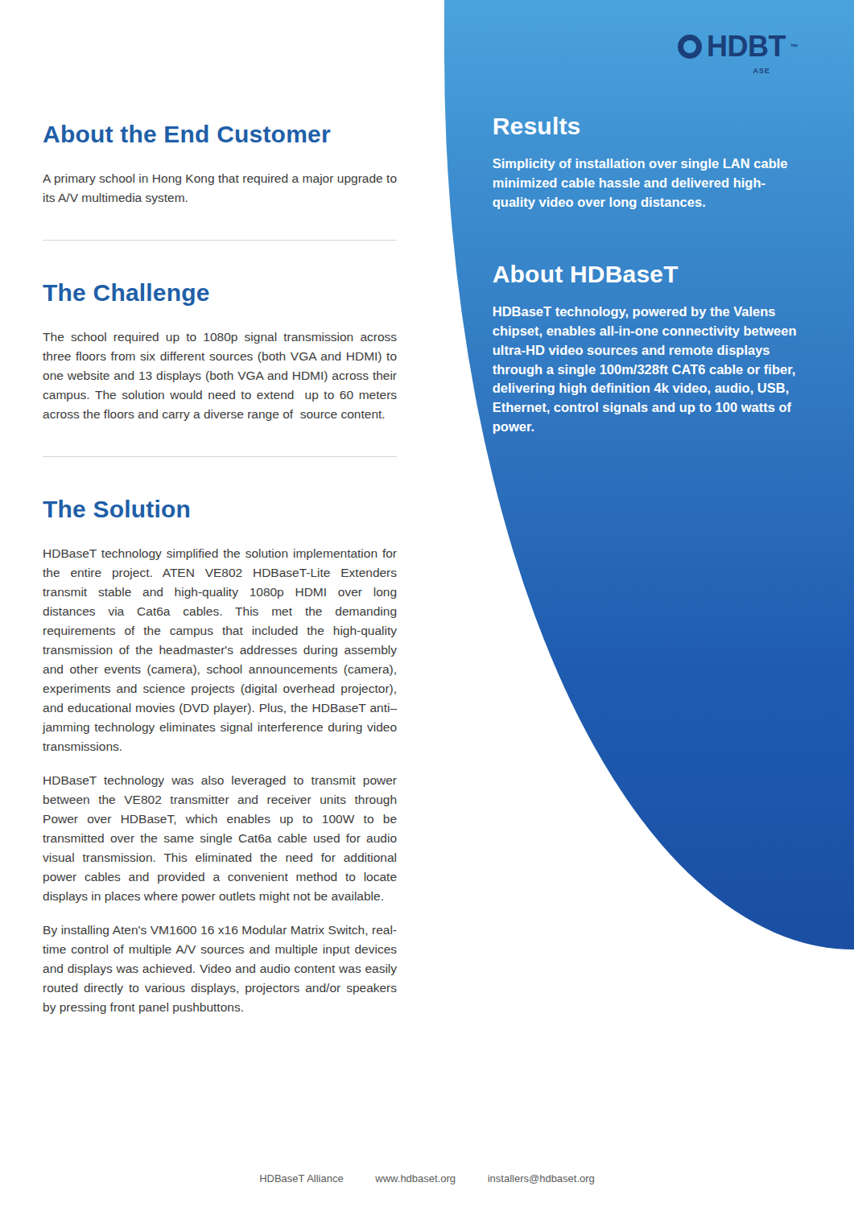HDBT™
ASE
Results
Simplicity of installation over single LAN cable minimized cable hassle and delivered high-quality video over long distances.
About HDBaseT
HDBaseT technology, powered by the Valens chipset, enables all-in-one connectivity between ultra-HD video sources and remote displays through a single 100m/328ft CAT6 cable or fiber, delivering high definition 4k video, audio, USB, Ethernet, control signals and up to 100 watts of power.
About the End Customer
A primary school in Hong Kong that required a major upgrade to its A/V multimedia system.
The Challenge
The school required up to 1080p signal transmission across three floors from six different sources (both VGA and HDMI) to one website and 13 displays (both VGA and HDMI) across their campus. The solution would need to extend up to 60 meters across the floors and carry a diverse range of source content.
The Solution
HDBaseT technology simplified the solution implementation for the entire project. ATEN VE802 HDBaseT-Lite Extenders transmit stable and high-quality 1080p HDMI over long distances via Cat6a cables. This met the demanding requirements of the campus that included the high-quality transmission of the headmaster's addresses during assembly and other events (camera), school announcements (camera), experiments and science projects (digital overhead projector), and educational movies (DVD player). Plus, the HDBaseT anti–jamming technology eliminates signal interference during video transmissions.
HDBaseT technology was also leveraged to transmit power between the VE802 transmitter and receiver units through Power over HDBaseT, which enables up to 100W to be transmitted over the same single Cat6a cable used for audio visual transmission. This eliminated the need for additional power cables and provided a convenient method to locate displays in places where power outlets might not be available.
By installing Aten's VM1600 16 x16 Modular Matrix Switch, real-time control of multiple A/V sources and multiple input devices and displays was achieved. Video and audio content was easily routed directly to various displays, projectors and/or speakers by pressing front panel pushbuttons.
HDBaseT Alliance www.hdbaset.org installers@hdbaset.org